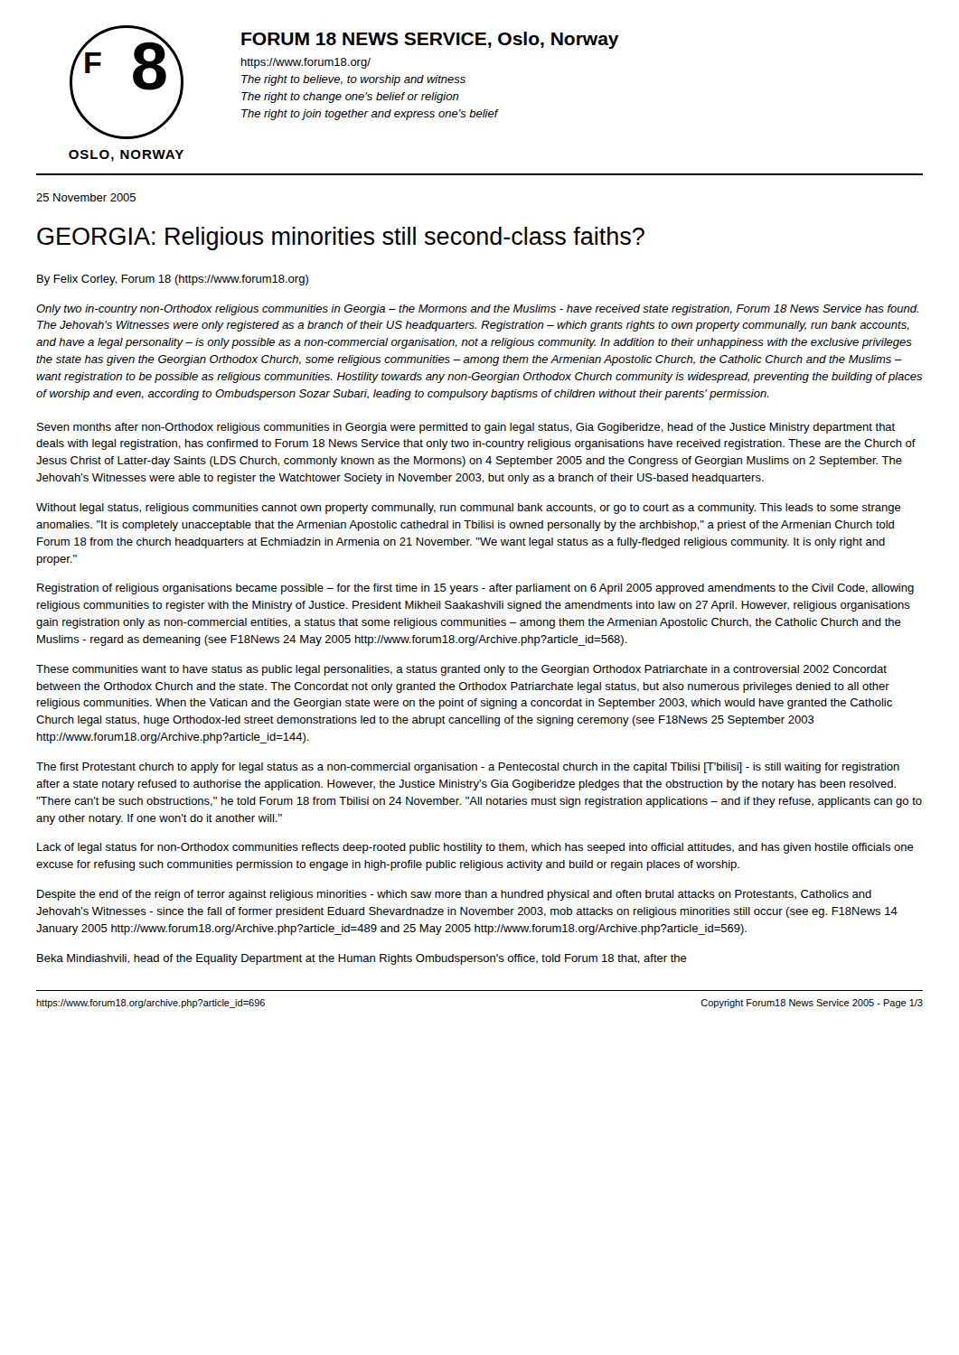F 8
OSLO, NORWAY
FORUM 18 NEWS SERVICE, Oslo, Norway
https://www.forum18.org/
The right to believe, to worship and witness
The right to change one's belief or religion
The right to join together and express one's belief
25 November 2005
GEORGIA: Religious minorities still second-class faiths?
By Felix Corley, Forum 18 (https://www.forum18.org)
Only two in-country non-Orthodox religious communities in Georgia – the Mormons and the Muslims - have received state registration, Forum 18 News Service has found. The Jehovah's Witnesses were only registered as a branch of their US headquarters. Registration – which grants rights to own property communally, run bank accounts, and have a legal personality – is only possible as a non-commercial organisation, not a religious community. In addition to their unhappiness with the exclusive privileges the state has given the Georgian Orthodox Church, some religious communities – among them the Armenian Apostolic Church, the Catholic Church and the Muslims – want registration to be possible as religious communities. Hostility towards any non-Georgian Orthodox Church community is widespread, preventing the building of places of worship and even, according to Ombudsperson Sozar Subari, leading to compulsory baptisms of children without their parents' permission.
Seven months after non-Orthodox religious communities in Georgia were permitted to gain legal status, Gia Gogiberidze, head of the Justice Ministry department that deals with legal registration, has confirmed to Forum 18 News Service that only two in-country religious organisations have received registration. These are the Church of Jesus Christ of Latter-day Saints (LDS Church, commonly known as the Mormons) on 4 September 2005 and the Congress of Georgian Muslims on 2 September. The Jehovah's Witnesses were able to register the Watchtower Society in November 2003, but only as a branch of their US-based headquarters.
Without legal status, religious communities cannot own property communally, run communal bank accounts, or go to court as a community. This leads to some strange anomalies. "It is completely unacceptable that the Armenian Apostolic cathedral in Tbilisi is owned personally by the archbishop," a priest of the Armenian Church told Forum 18 from the church headquarters at Echmiadzin in Armenia on 21 November. "We want legal status as a fully-fledged religious community. It is only right and proper."
Registration of religious organisations became possible – for the first time in 15 years - after parliament on 6 April 2005 approved amendments to the Civil Code, allowing religious communities to register with the Ministry of Justice. President Mikheil Saakashvili signed the amendments into law on 27 April. However, religious organisations gain registration only as non-commercial entities, a status that some religious communities – among them the Armenian Apostolic Church, the Catholic Church and the Muslims - regard as demeaning (see F18News 24 May 2005 http://www.forum18.org/Archive.php?article_id=568).
These communities want to have status as public legal personalities, a status granted only to the Georgian Orthodox Patriarchate in a controversial 2002 Concordat between the Orthodox Church and the state. The Concordat not only granted the Orthodox Patriarchate legal status, but also numerous privileges denied to all other religious communities. When the Vatican and the Georgian state were on the point of signing a concordat in September 2003, which would have granted the Catholic Church legal status, huge Orthodox-led street demonstrations led to the abrupt cancelling of the signing ceremony (see F18News 25 September 2003 http://www.forum18.org/Archive.php?article_id=144).
The first Protestant church to apply for legal status as a non-commercial organisation - a Pentecostal church in the capital Tbilisi [T'bilisi] - is still waiting for registration after a state notary refused to authorise the application. However, the Justice Ministry's Gia Gogiberidze pledges that the obstruction by the notary has been resolved. "There can't be such obstructions," he told Forum 18 from Tbilisi on 24 November. "All notaries must sign registration applications – and if they refuse, applicants can go to any other notary. If one won't do it another will."
Lack of legal status for non-Orthodox communities reflects deep-rooted public hostility to them, which has seeped into official attitudes, and has given hostile officials one excuse for refusing such communities permission to engage in high-profile public religious activity and build or regain places of worship.
Despite the end of the reign of terror against religious minorities - which saw more than a hundred physical and often brutal attacks on Protestants, Catholics and Jehovah's Witnesses - since the fall of former president Eduard Shevardnadze in November 2003, mob attacks on religious minorities still occur (see eg. F18News 14 January 2005 http://www.forum18.org/Archive.php?article_id=489 and 25 May 2005 http://www.forum18.org/Archive.php?article_id=569).
Beka Mindiashvili, head of the Equality Department at the Human Rights Ombudsperson's office, told Forum 18 that, after the
https://www.forum18.org/archive.php?article_id=696 Copyright Forum18 News Service 2005 - Page 1/3